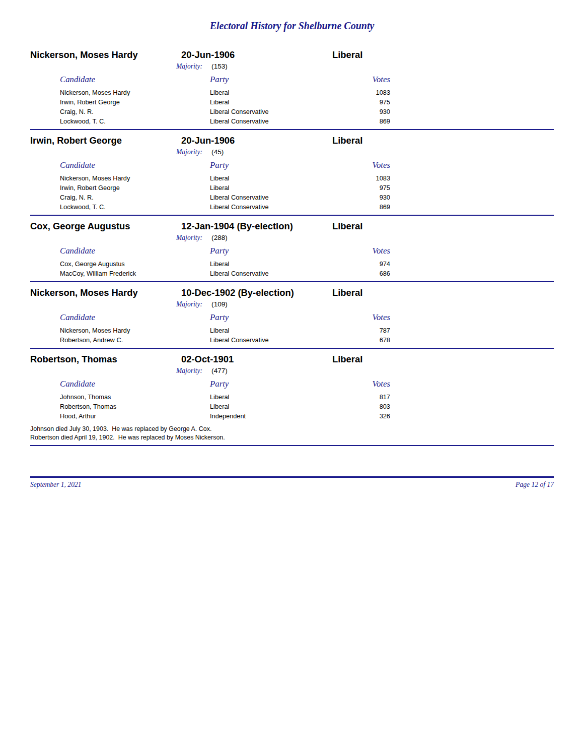Electoral History for Shelburne County
Nickerson, Moses Hardy 20-Jun-1906 Liberal
Majority:(153)
| Candidate | Party | Votes |
| --- | --- | --- |
| Nickerson, Moses Hardy | Liberal | 1083 |
| Irwin, Robert George | Liberal | 975 |
| Craig, N. R. | Liberal Conservative | 930 |
| Lockwood, T. C. | Liberal Conservative | 869 |
Irwin, Robert George 20-Jun-1906 Liberal
Majority:(45)
| Candidate | Party | Votes |
| --- | --- | --- |
| Nickerson, Moses Hardy | Liberal | 1083 |
| Irwin, Robert George | Liberal | 975 |
| Craig, N. R. | Liberal Conservative | 930 |
| Lockwood, T. C. | Liberal Conservative | 869 |
Cox, George Augustus 12-Jan-1904 (By-election) Liberal
Majority:(288)
| Candidate | Party | Votes |
| --- | --- | --- |
| Cox, George Augustus | Liberal | 974 |
| MacCoy, William Frederick | Liberal Conservative | 686 |
Nickerson, Moses Hardy 10-Dec-1902 (By-election) Liberal
Majority:(109)
| Candidate | Party | Votes |
| --- | --- | --- |
| Nickerson, Moses Hardy | Liberal | 787 |
| Robertson, Andrew C. | Liberal Conservative | 678 |
Robertson, Thomas 02-Oct-1901 Liberal
Majority:(477)
| Candidate | Party | Votes |
| --- | --- | --- |
| Johnson, Thomas | Liberal | 817 |
| Robertson, Thomas | Liberal | 803 |
| Hood, Arthur | Independent | 326 |
Johnson died July 30, 1903. He was replaced by George A. Cox.
Robertson died April 19, 1902. He was replaced by Moses Nickerson.
September 1, 2021 Page 12 of 17